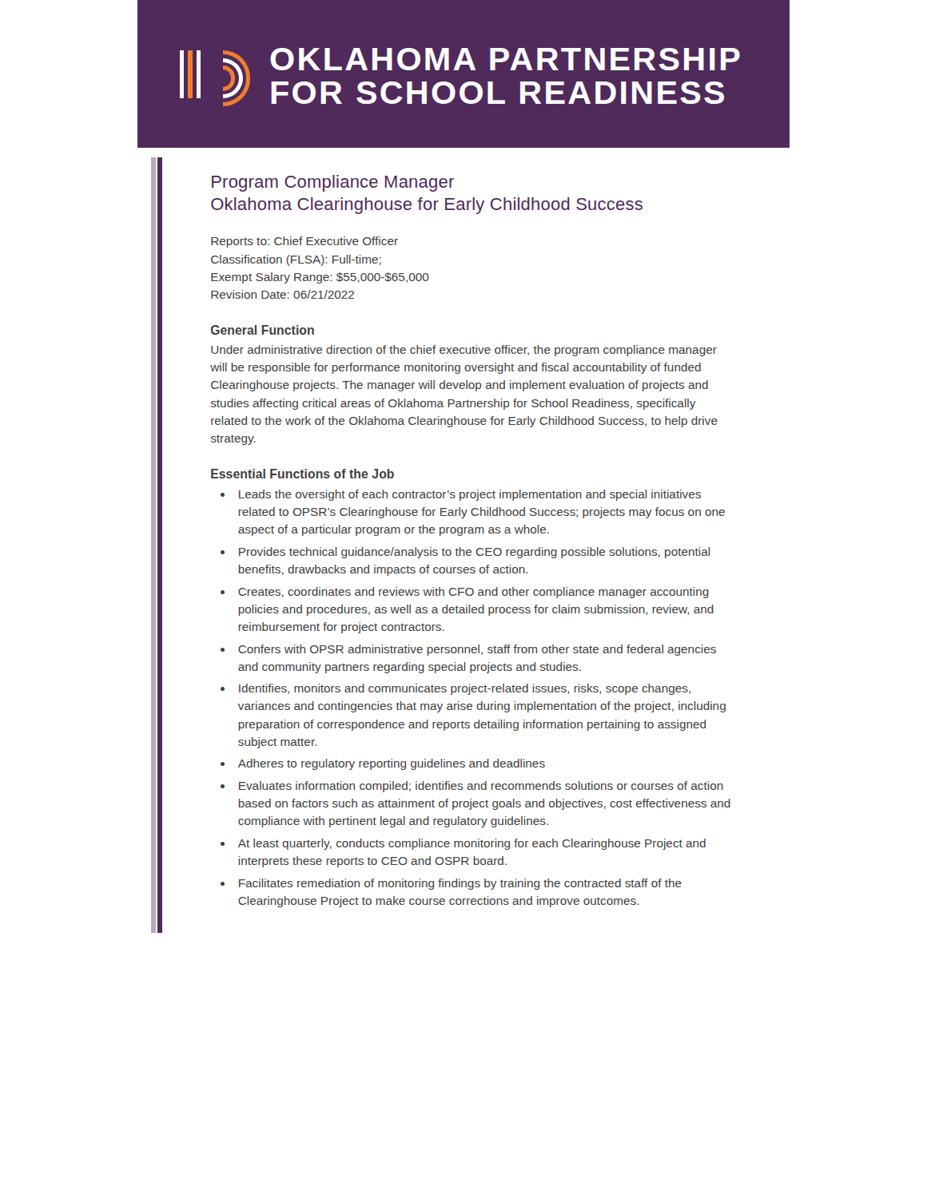Oklahoma Partnership for School Readiness
Program Compliance Manager Oklahoma Clearinghouse for Early Childhood Success
Reports to: Chief Executive Officer
Classification (FLSA): Full-time;
Exempt Salary Range: $55,000-$65,000
Revision Date: 06/21/2022
General Function
Under administrative direction of the chief executive officer, the program compliance manager will be responsible for performance monitoring oversight and fiscal accountability of funded Clearinghouse projects. The manager will develop and implement evaluation of projects and studies affecting critical areas of Oklahoma Partnership for School Readiness, specifically related to the work of the Oklahoma Clearinghouse for Early Childhood Success, to help drive strategy.
Essential Functions of the Job
Leads the oversight of each contractor’s project implementation and special initiatives related to OPSR’s Clearinghouse for Early Childhood Success; projects may focus on one aspect of a particular program or the program as a whole.
Provides technical guidance/analysis to the CEO regarding possible solutions, potential benefits, drawbacks and impacts of courses of action.
Creates, coordinates and reviews with CFO and other compliance manager accounting policies and procedures, as well as a detailed process for claim submission, review, and reimbursement for project contractors.
Confers with OPSR administrative personnel, staff from other state and federal agencies and community partners regarding special projects and studies.
Identifies, monitors and communicates project-related issues, risks, scope changes, variances and contingencies that may arise during implementation of the project, including preparation of correspondence and reports detailing information pertaining to assigned subject matter.
Adheres to regulatory reporting guidelines and deadlines
Evaluates information compiled; identifies and recommends solutions or courses of action based on factors such as attainment of project goals and objectives, cost effectiveness and compliance with pertinent legal and regulatory guidelines.
At least quarterly, conducts compliance monitoring for each Clearinghouse Project and interprets these reports to CEO and OSPR board.
Facilitates remediation of monitoring findings by training the contracted staff of the Clearinghouse Project to make course corrections and improve outcomes.